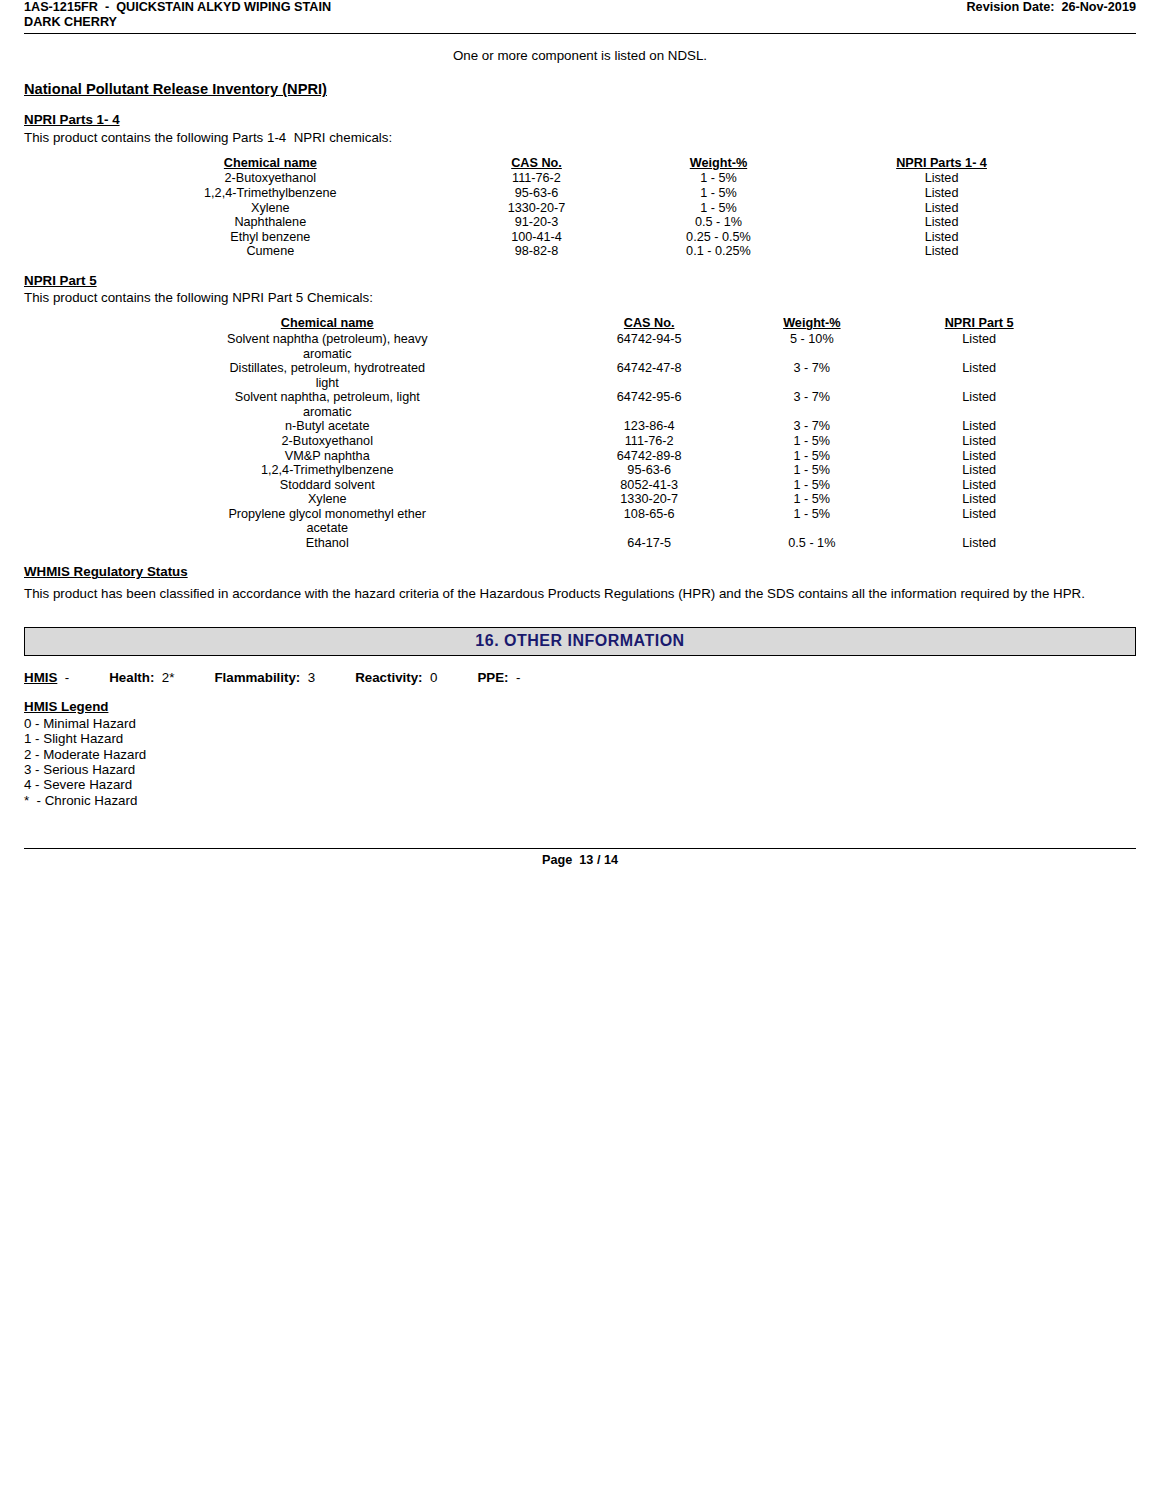1AS-1215FR - QUICKSTAIN ALKYD WIPING STAIN
DARK CHERRY
Revision Date: 26-Nov-2019
One or more component is listed on NDSL.
National Pollutant Release Inventory (NPRI)
NPRI Parts 1- 4
This product contains the following Parts 1-4 NPRI chemicals:
| Chemical name | CAS No. | Weight-% | NPRI Parts 1- 4 |
| --- | --- | --- | --- |
| 2-Butoxyethanol | 111-76-2 | 1 - 5% | Listed |
| 1,2,4-Trimethylbenzene | 95-63-6 | 1 - 5% | Listed |
| Xylene | 1330-20-7 | 1 - 5% | Listed |
| Naphthalene | 91-20-3 | 0.5 - 1% | Listed |
| Ethyl benzene | 100-41-4 | 0.25 - 0.5% | Listed |
| Cumene | 98-82-8 | 0.1 - 0.25% | Listed |
NPRI Part 5
This product contains the following NPRI Part 5 Chemicals:
| Chemical name | CAS No. | Weight-% | NPRI Part 5 |
| --- | --- | --- | --- |
| Solvent naphtha (petroleum), heavy aromatic | 64742-94-5 | 5 - 10% | Listed |
| Distillates, petroleum, hydrotreated light | 64742-47-8 | 3 - 7% | Listed |
| Solvent naphtha, petroleum, light aromatic | 64742-95-6 | 3 - 7% | Listed |
| n-Butyl acetate | 123-86-4 | 3 - 7% | Listed |
| 2-Butoxyethanol | 111-76-2 | 1 - 5% | Listed |
| VM&P naphtha | 64742-89-8 | 1 - 5% | Listed |
| 1,2,4-Trimethylbenzene | 95-63-6 | 1 - 5% | Listed |
| Stoddard solvent | 8052-41-3 | 1 - 5% | Listed |
| Xylene | 1330-20-7 | 1 - 5% | Listed |
| Propylene glycol monomethyl ether acetate | 108-65-6 | 1 - 5% | Listed |
| Ethanol | 64-17-5 | 0.5 - 1% | Listed |
WHMIS Regulatory Status
This product has been classified in accordance with the hazard criteria of the Hazardous Products Regulations (HPR) and the SDS contains all the information required by the HPR.
16. OTHER INFORMATION
HMIS - Health: 2* Flammability: 3 Reactivity: 0 PPE: -
HMIS Legend
0 - Minimal Hazard
1 - Slight Hazard
2 - Moderate Hazard
3 - Serious Hazard
4 - Severe Hazard
* - Chronic Hazard
Page 13 / 14